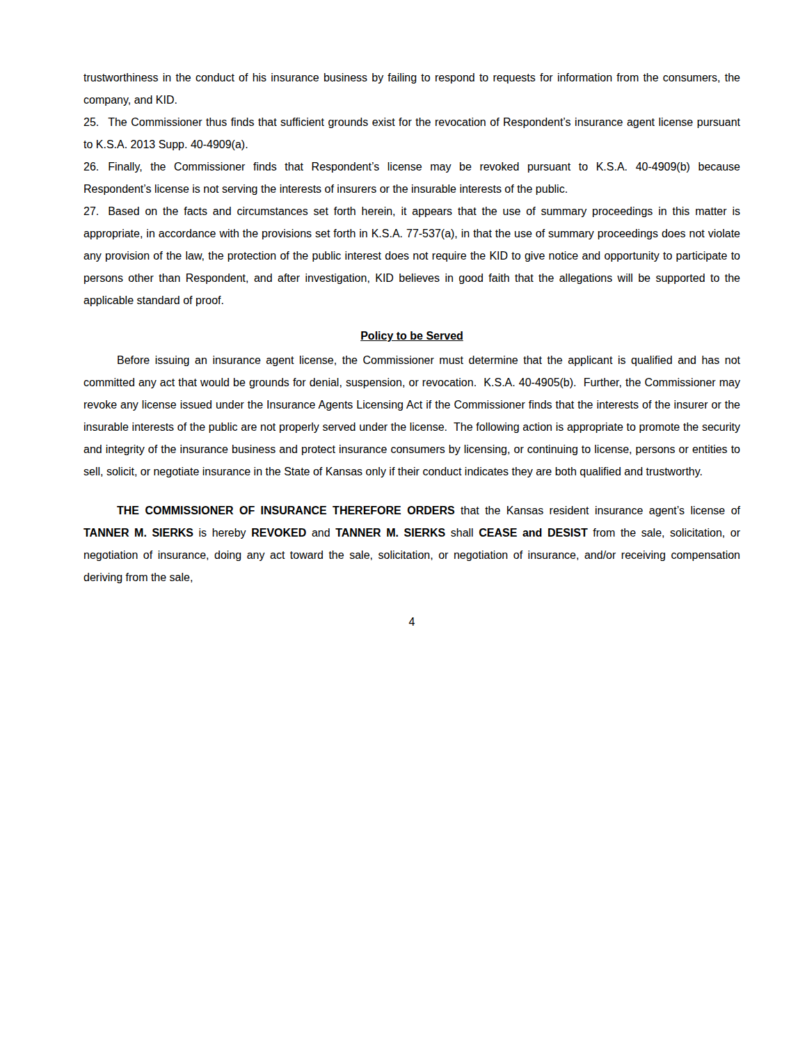trustworthiness in the conduct of his insurance business by failing to respond to requests for information from the consumers, the company, and KID.
25. The Commissioner thus finds that sufficient grounds exist for the revocation of Respondent’s insurance agent license pursuant to K.S.A. 2013 Supp. 40-4909(a).
26. Finally, the Commissioner finds that Respondent’s license may be revoked pursuant to K.S.A. 40-4909(b) because Respondent’s license is not serving the interests of insurers or the insurable interests of the public.
27. Based on the facts and circumstances set forth herein, it appears that the use of summary proceedings in this matter is appropriate, in accordance with the provisions set forth in K.S.A. 77-537(a), in that the use of summary proceedings does not violate any provision of the law, the protection of the public interest does not require the KID to give notice and opportunity to participate to persons other than Respondent, and after investigation, KID believes in good faith that the allegations will be supported to the applicable standard of proof.
Policy to be Served
Before issuing an insurance agent license, the Commissioner must determine that the applicant is qualified and has not committed any act that would be grounds for denial, suspension, or revocation. K.S.A. 40-4905(b). Further, the Commissioner may revoke any license issued under the Insurance Agents Licensing Act if the Commissioner finds that the interests of the insurer or the insurable interests of the public are not properly served under the license. The following action is appropriate to promote the security and integrity of the insurance business and protect insurance consumers by licensing, or continuing to license, persons or entities to sell, solicit, or negotiate insurance in the State of Kansas only if their conduct indicates they are both qualified and trustworthy.
THE COMMISSIONER OF INSURANCE THEREFORE ORDERS that the Kansas resident insurance agent’s license of TANNER M. SIERKS is hereby REVOKED and TANNER M. SIERKS shall CEASE and DESIST from the sale, solicitation, or negotiation of insurance, doing any act toward the sale, solicitation, or negotiation of insurance, and/or receiving compensation deriving from the sale,
4